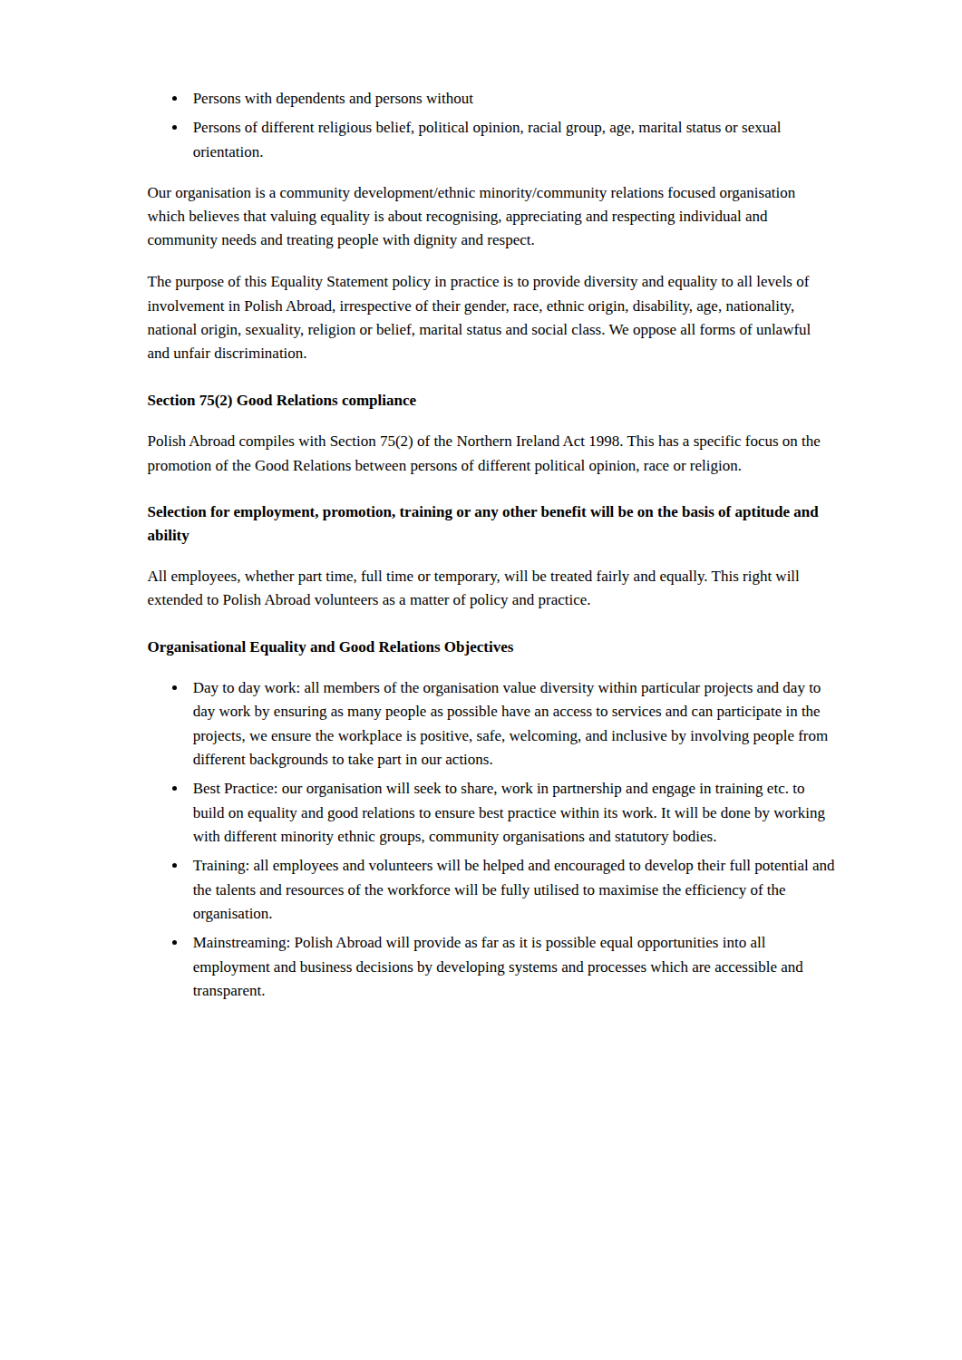Persons with dependents and persons without
Persons of different religious belief, political opinion, racial group, age, marital status or sexual orientation.
Our organisation is a community development/ethnic minority/community relations focused organisation which believes that valuing equality is about recognising, appreciating and respecting individual and community needs and treating people with dignity and respect.
The purpose of this Equality Statement policy in practice is to provide diversity and equality to all levels of involvement in Polish Abroad, irrespective of their gender, race, ethnic origin, disability, age, nationality, national origin, sexuality, religion or belief, marital status and social class. We oppose all forms of unlawful and unfair discrimination.
Section 75(2) Good Relations compliance
Polish Abroad compiles with Section 75(2) of the Northern Ireland Act 1998. This has a specific focus on the promotion of the Good Relations between persons of different political opinion, race or religion.
Selection for employment, promotion, training or any other benefit will be on the basis of aptitude and ability
All employees, whether part time, full time or temporary, will be treated fairly and equally. This right will extended to Polish Abroad volunteers as a matter of policy and practice.
Organisational Equality and Good Relations Objectives
Day to day work: all members of the organisation value diversity within particular projects and day to day work by ensuring as many people as possible have an access to services and can participate in the projects, we ensure the workplace is positive, safe, welcoming, and inclusive by involving people from different backgrounds to take part in our actions.
Best Practice: our organisation will seek to share, work in partnership and engage in training etc. to build on equality and good relations to ensure best practice within its work. It will be done by working with different minority ethnic groups, community organisations and statutory bodies.
Training: all employees and volunteers will be helped and encouraged to develop their full potential and the talents and resources of the workforce will be fully utilised to maximise the efficiency of the organisation.
Mainstreaming: Polish Abroad will provide as far as it is possible equal opportunities into all employment and business decisions by developing systems and processes which are accessible and transparent.